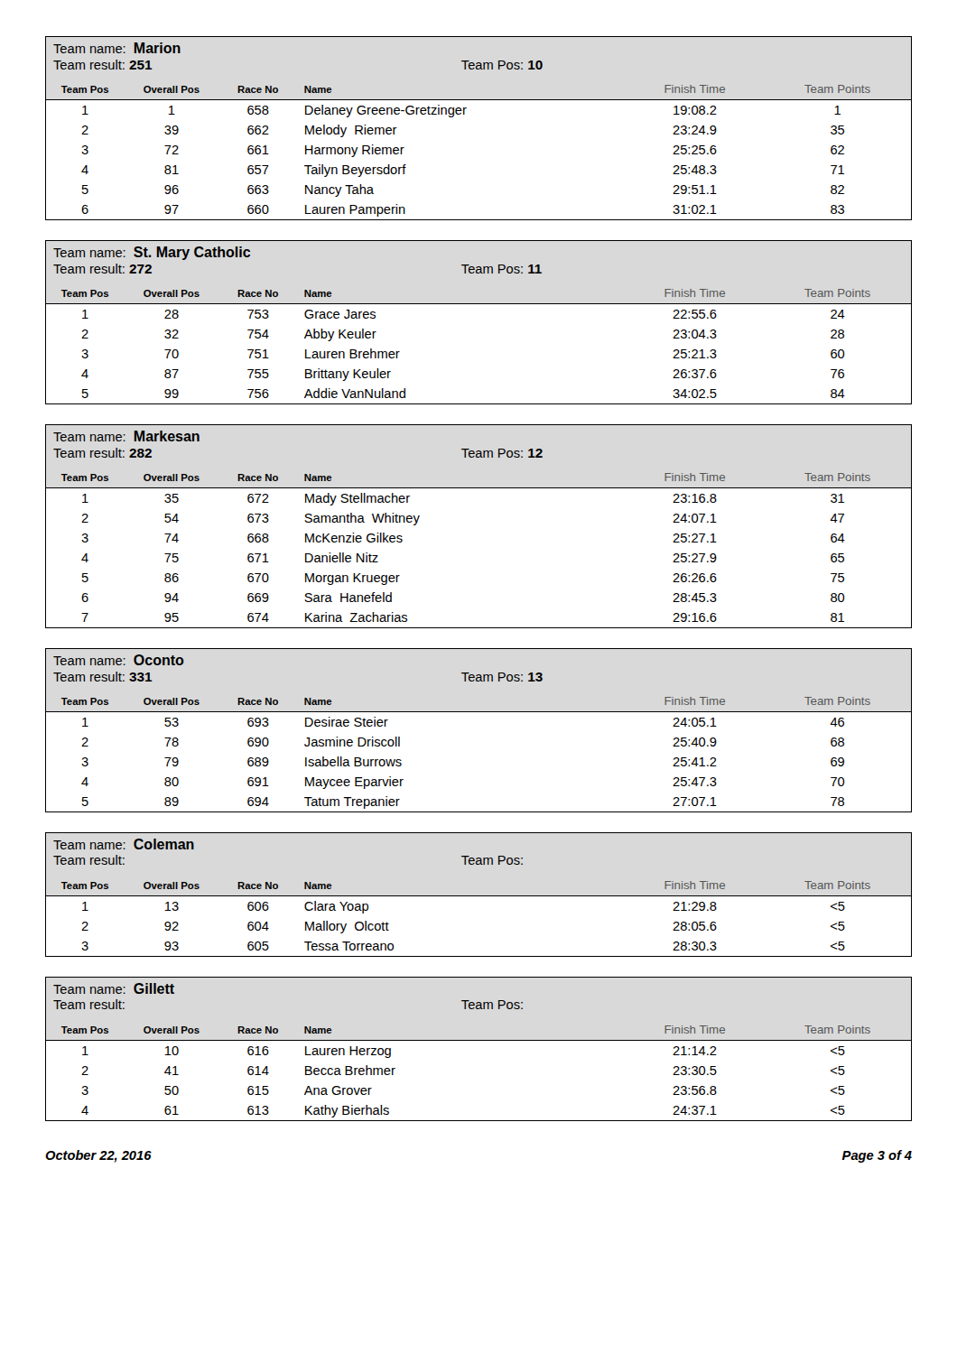Team name: Marion
Team result: 251
Team Pos: 10
| Team Pos | Overall Pos | Race No | Name | Finish Time | Team Points |
| --- | --- | --- | --- | --- | --- |
| 1 | 1 | 658 | Delaney Greene-Gretzinger | 19:08.2 | 1 |
| 2 | 39 | 662 | Melody Riemer | 23:24.9 | 35 |
| 3 | 72 | 661 | Harmony Riemer | 25:25.6 | 62 |
| 4 | 81 | 657 | Tailyn Beyersdorf | 25:48.3 | 71 |
| 5 | 96 | 663 | Nancy Taha | 29:51.1 | 82 |
| 6 | 97 | 660 | Lauren Pamperin | 31:02.1 | 83 |
Team name: St. Mary Catholic
Team result: 272
Team Pos: 11
| Team Pos | Overall Pos | Race No | Name | Finish Time | Team Points |
| --- | --- | --- | --- | --- | --- |
| 1 | 28 | 753 | Grace Jares | 22:55.6 | 24 |
| 2 | 32 | 754 | Abby Keuler | 23:04.3 | 28 |
| 3 | 70 | 751 | Lauren Brehmer | 25:21.3 | 60 |
| 4 | 87 | 755 | Brittany Keuler | 26:37.6 | 76 |
| 5 | 99 | 756 | Addie VanNuland | 34:02.5 | 84 |
Team name: Markesan
Team result: 282
Team Pos: 12
| Team Pos | Overall Pos | Race No | Name | Finish Time | Team Points |
| --- | --- | --- | --- | --- | --- |
| 1 | 35 | 672 | Mady Stellmacher | 23:16.8 | 31 |
| 2 | 54 | 673 | Samantha Whitney | 24:07.1 | 47 |
| 3 | 74 | 668 | McKenzie Gilkes | 25:27.1 | 64 |
| 4 | 75 | 671 | Danielle Nitz | 25:27.9 | 65 |
| 5 | 86 | 670 | Morgan Krueger | 26:26.6 | 75 |
| 6 | 94 | 669 | Sara Hanefeld | 28:45.3 | 80 |
| 7 | 95 | 674 | Karina Zacharias | 29:16.6 | 81 |
Team name: Oconto
Team result: 331
Team Pos: 13
| Team Pos | Overall Pos | Race No | Name | Finish Time | Team Points |
| --- | --- | --- | --- | --- | --- |
| 1 | 53 | 693 | Desirae Steier | 24:05.1 | 46 |
| 2 | 78 | 690 | Jasmine Driscoll | 25:40.9 | 68 |
| 3 | 79 | 689 | Isabella Burrows | 25:41.2 | 69 |
| 4 | 80 | 691 | Maycee Eparvier | 25:47.3 | 70 |
| 5 | 89 | 694 | Tatum Trepanier | 27:07.1 | 78 |
Team name: Coleman
Team result:
Team Pos:
| Team Pos | Overall Pos | Race No | Name | Finish Time | Team Points |
| --- | --- | --- | --- | --- | --- |
| 1 | 13 | 606 | Clara Yoap | 21:29.8 | <5 |
| 2 | 92 | 604 | Mallory Olcott | 28:05.6 | <5 |
| 3 | 93 | 605 | Tessa Torreano | 28:30.3 | <5 |
Team name: Gillett
Team result:
Team Pos:
| Team Pos | Overall Pos | Race No | Name | Finish Time | Team Points |
| --- | --- | --- | --- | --- | --- |
| 1 | 10 | 616 | Lauren Herzog | 21:14.2 | <5 |
| 2 | 41 | 614 | Becca Brehmer | 23:30.5 | <5 |
| 3 | 50 | 615 | Ana Grover | 23:56.8 | <5 |
| 4 | 61 | 613 | Kathy Bierhals | 24:37.1 | <5 |
October 22, 2016
Page 3 of 4